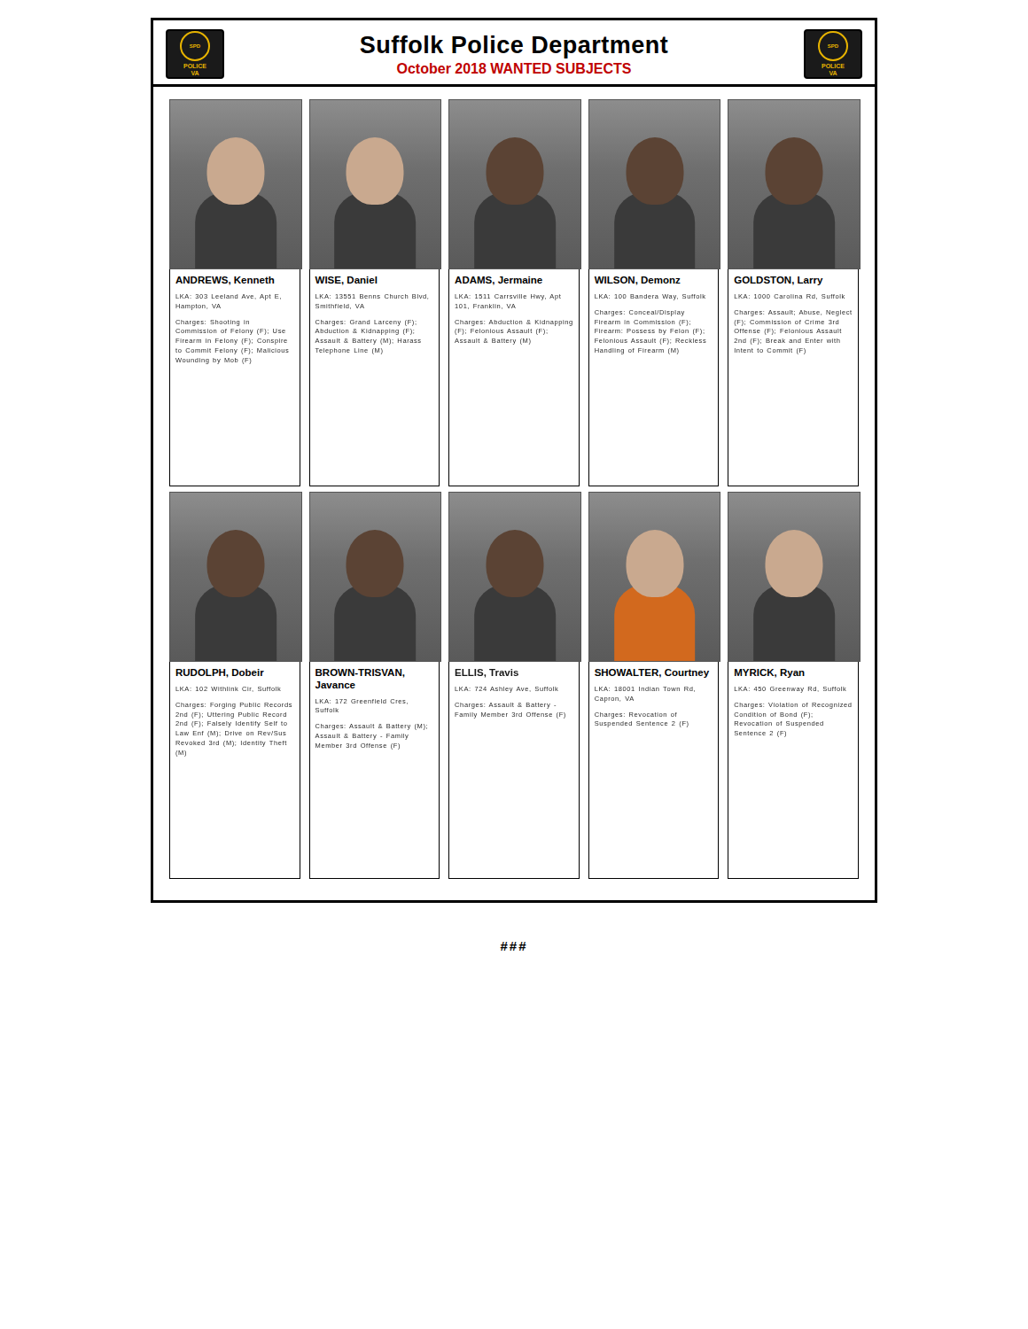SPD
POLICE
VA
Suffolk Police Department
October 2018 WANTED SUBJECTS
SPD
POLICE
VA
ANDREWS, Kenneth
LKA: 303 Leeland Ave, Apt E, Hampton, VA
Charges: Shooting in Commission of Felony (F); Use Firearm in Felony (F); Conspire to Commit Felony (F); Malicious Wounding by Mob (F)
WISE, Daniel
LKA: 13551 Benns Church Blvd, Smithfield, VA
Charges: Grand Larceny (F); Abduction & Kidnapping (F); Assault & Battery (M); Harass Telephone Line (M)
ADAMS, Jermaine
LKA: 1511 Carrsville Hwy, Apt 101, Franklin, VA
Charges: Abduction & Kidnapping (F); Felonious Assault (F); Assault & Battery (M)
WILSON, Demonz
LKA: 100 Bandera Way, Suffolk
Charges: Conceal/Display Firearm in Commission (F); Firearm: Possess by Felon (F); Felonious Assault (F); Reckless Handling of Firearm (M)
GOLDSTON, Larry
LKA: 1000 Carolina Rd, Suffolk
Charges: Assault; Abuse, Neglect (F); Commission of Crime 3rd Offense (F); Felonious Assault 2nd (F); Break and Enter with Intent to Commit (F)
RUDOLPH, Dobeir
LKA: 102 Withlink Cir, Suffolk
Charges: Forging Public Records 2nd (F); Uttering Public Record 2nd (F); Falsely Identify Self to Law Enf (M); Drive on Rev/Sus Revoked 3rd (M); Identity Theft (M)
BROWN-TRISVAN, Javance
LKA: 172 Greenfield Cres, Suffolk
Charges: Assault & Battery (M); Assault & Battery - Family Member 3rd Offense (F)
ELLIS, Travis
LKA: 724 Ashley Ave, Suffolk
Charges: Assault & Battery - Family Member 3rd Offense (F)
SHOWALTER, Courtney
LKA: 18001 Indian Town Rd, Capron, VA
Charges: Revocation of Suspended Sentence 2 (F)
MYRICK, Ryan
LKA: 450 Greenway Rd, Suffolk
Charges: Violation of Recognized Condition of Bond (F); Revocation of Suspended Sentence 2 (F)
###